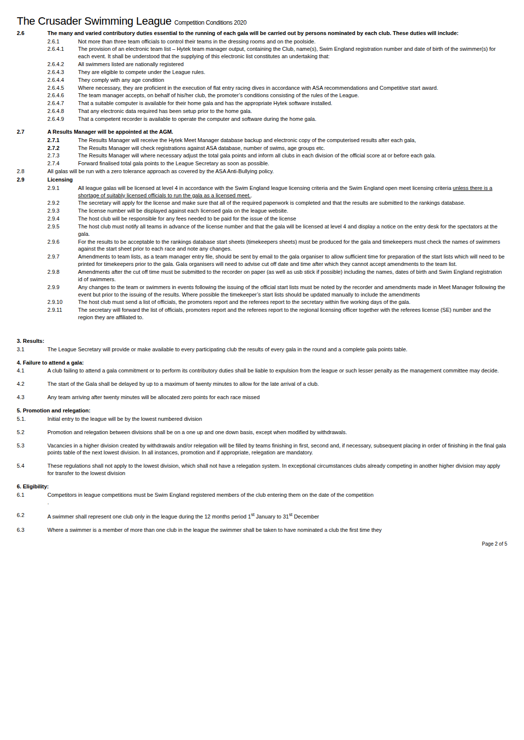The Crusader Swimming League Competition Conditions 2020
2.6
The many and varied contributory duties essential to the running of each gala will be carried out by persons nominated by each club. These duties will include:
2.6.1
Not more than three team officials to control their teams in the dressing rooms and on the poolside.
2.6.4.1
The provision of an electronic team list – Hytek team manager output, containing the Club, name(s), Swim England registration number and date of birth of the swimmer(s) for each event. It shall be understood that the supplying of this electronic list constitutes an undertaking that:
2.6.4.2
All swimmers listed are nationally registered
2.6.4.3
They are eligible to compete under the League rules.
2.6.4.4
They comply with any age condition
2.6.4.5
Where necessary, they are proficient in the execution of flat entry racing dives in accordance with ASA recommendations and Competitive start award.
2.6.4.6
The team manager accepts, on behalf of his/her club, the promoter’s conditions consisting of the rules of the League.
2.6.4.7
That a suitable computer is available for their home gala and has the appropriate Hytek software installed.
2.6.4.8
That any electronic data required has been setup prior to the home gala.
2.6.4.9
That a competent recorder is available to operate the computer and software during the home gala.
2.7
A Results Manager will be appointed at the AGM.
2.7.1
The Results Manager will receive the Hytek Meet Manager database backup and electronic copy of the computerised results after each gala,
2.7.2
The Results Manager will check registrations against ASA database, number of swims, age groups etc.
2.7.3
The Results Manager will where necessary adjust the total gala points and inform all clubs in each division of the official score at or before each gala.
2.7.4
Forward finalised total gala points to the League Secretary as soon as possible.
2.8
All galas will be run with a zero tolerance approach as covered by the ASA Anti-Bullying policy.
2.9
Licensing
2.9.1
All league galas will be licensed at level 4 in accordance with the Swim England league licensing criteria and the Swim England open meet licensing criteria unless there is a shortage of suitably licensed officials to run the gala as a licensed meet..
2.9.2
The secretary will apply for the license and make sure that all of the required paperwork is completed and that the results are submitted to the rankings database.
2.9.3
The license number will be displayed against each licensed gala on the league website.
2.9.4
The host club will be responsible for any fees needed to be paid for the issue of the license
2.9.5
The host club must notify all teams in advance of the license number and that the gala will be licensed at level 4 and display a notice on the entry desk for the spectators at the gala.
2.9.6
For the results to be acceptable to the rankings database start sheets (timekeepers sheets) must be produced for the gala and timekeepers must check the names of swimmers against the start sheet prior to each race and note any changes.
2.9.7
Amendments to team lists, as a team manager entry file, should be sent by email to the gala organiser to allow sufficient time for preparation of the start lists which will need to be printed for timekeepers prior to the gala. Gala organisers will need to advise cut off date and time after which they cannot accept amendments to the team list.
2.9.8
Amendments after the cut off time must be submitted to the recorder on paper (as well as usb stick if possible) including the names, dates of birth and Swim England registration id of swimmers.
2.9.9
Any changes to the team or swimmers in events following the issuing of the official start lists must be noted by the recorder and amendments made in Meet Manager following the event but prior to the issuing of the results. Where possible the timekeeper’s start lists should be updated manually to include the amendments
2.9.10
The host club must send a list of officials, the promoters report and the referees report to the secretary within five working days of the gala.
2.9.11
The secretary will forward the list of officials, promoters report and the referees report to the regional licensing officer together with the referees license (SE) number and the region they are affiliated to.
3. Results:
3.1
The League Secretary will provide or make available to every participating club the results of every gala in the round and a complete gala points table.
4. Failure to attend a gala:
4.1
A club failing to attend a gala commitment or to perform its contributory duties shall be liable to expulsion from the league or such lesser penalty as the management committee may decide.
4.2
The start of the Gala shall be delayed by up to a maximum of twenty minutes to allow for the late arrival of a club.
4.3
Any team arriving after twenty minutes will be allocated zero points for each race missed
5. Promotion and relegation:
5.1.
Initial entry to the league will be by the lowest numbered division
5.2
Promotion and relegation between divisions shall be on a one up and one down basis, except when modified by withdrawals.
5.3
Vacancies in a higher division created by withdrawals and/or relegation will be filled by teams finishing in first, second and, if necessary, subsequent placing in order of finishing in the final gala points table of the next lowest division. In all instances, promotion and if appropriate, relegation are mandatory.
5.4
These regulations shall not apply to the lowest division, which shall not have a relegation system. In exceptional circumstances clubs already competing in another higher division may apply for transfer to the lowest division
6. Eligibility:
6.1
Competitors in league competitions must be Swim England registered members of the club entering them on the date of the competition
.
6.2
A swimmer shall represent one club only in the league during the 12 months period 1st January to 31st December
6.3
Where a swimmer is a member of more than one club in the league the swimmer shall be taken to have nominated a club the first time they
Page 2 of 5